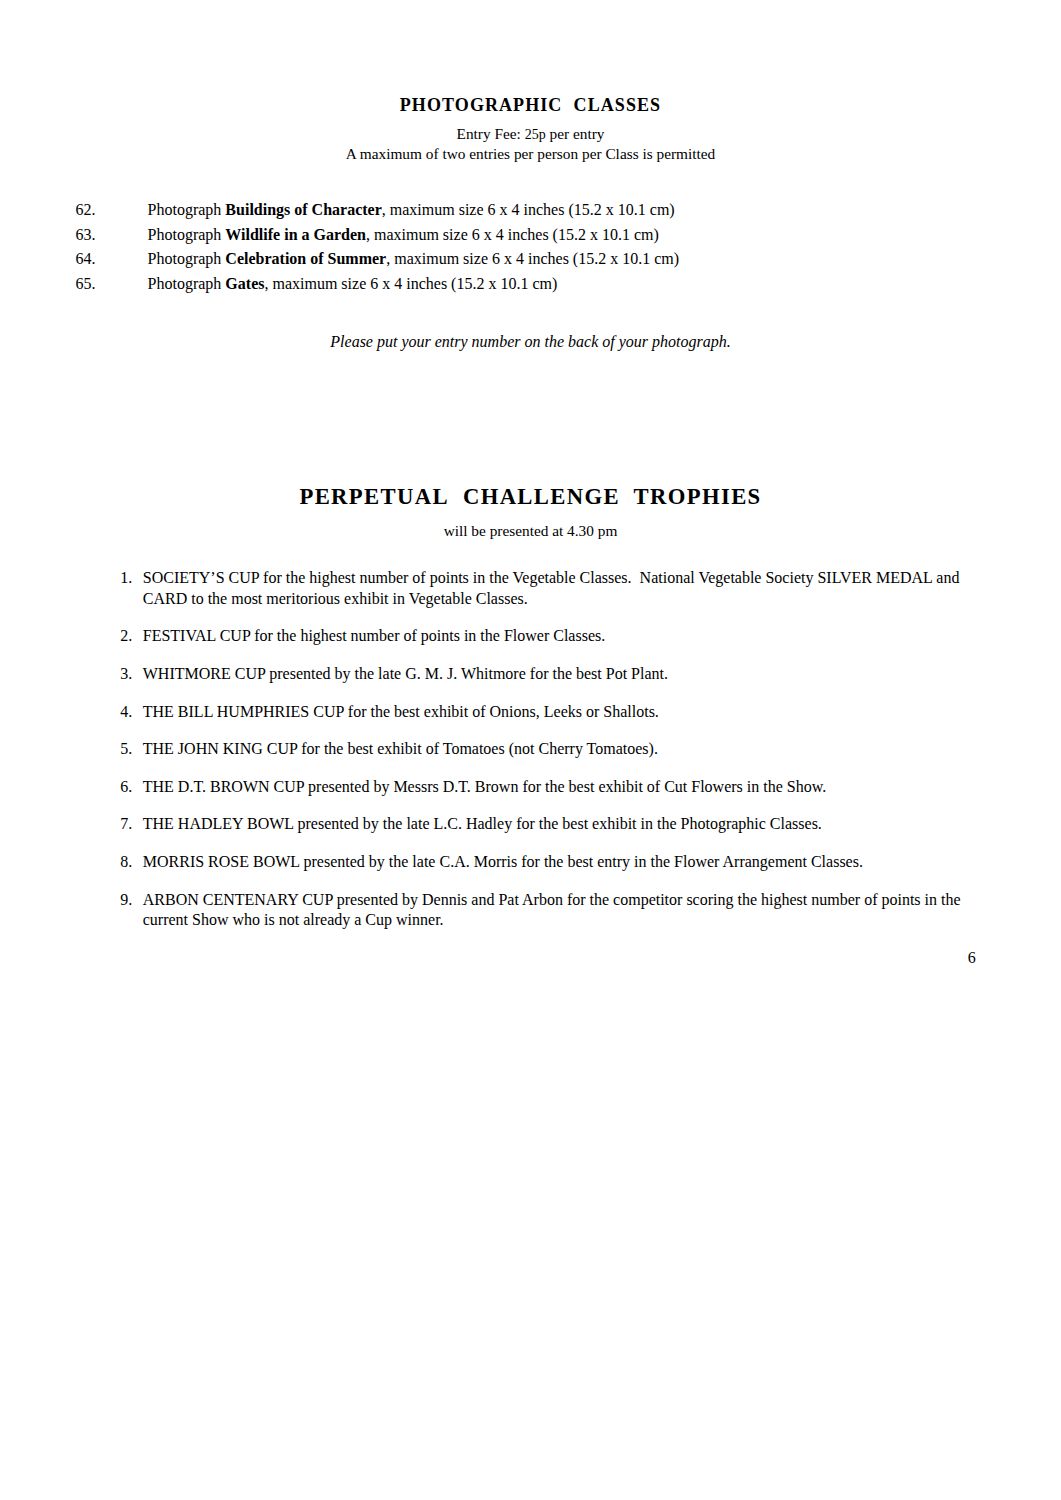PHOTOGRAPHIC CLASSES
Entry Fee: 25p per entry
A maximum of two entries per person per Class is permitted
| 62. | Photograph Buildings of Character , maximum size 6 x 4 inches (15.2 x 10.1 cm) |
| 63. | Photograph Wildlife in a Garden , maximum size 6 x 4 inches (15.2 x 10.1 cm) |
| 64. | Photograph Celebration of Summer , maximum size 6 x 4 inches (15.2 x 10.1 cm) |
| 65. | Photograph Gates , maximum size 6 x 4 inches (15.2 x 10.1 cm) |
Please put your entry number on the back of your photograph.
PERPETUAL CHALLENGE TROPHIES
will be presented at 4.30 pm
SOCIETY’S CUP for the highest number of points in the Vegetable Classes. National Vegetable Society SILVER MEDAL and CARD to the most meritorious exhibit in Vegetable Classes.
FESTIVAL CUP for the highest number of points in the Flower Classes.
WHITMORE CUP presented by the late G. M. J. Whitmore for the best Pot Plant.
THE BILL HUMPHRIES CUP for the best exhibit of Onions, Leeks or Shallots.
THE JOHN KING CUP for the best exhibit of Tomatoes (not Cherry Tomatoes).
THE D.T. BROWN CUP presented by Messrs D.T. Brown for the best exhibit of Cut Flowers in the Show.
THE HADLEY BOWL presented by the late L.C. Hadley for the best exhibit in the Photographic Classes.
MORRIS ROSE BOWL presented by the late C.A. Morris for the best entry in the Flower Arrangement Classes.
ARBON CENTENARY CUP presented by Dennis and Pat Arbon for the competitor scoring the highest number of points in the current Show who is not already a Cup winner.
6